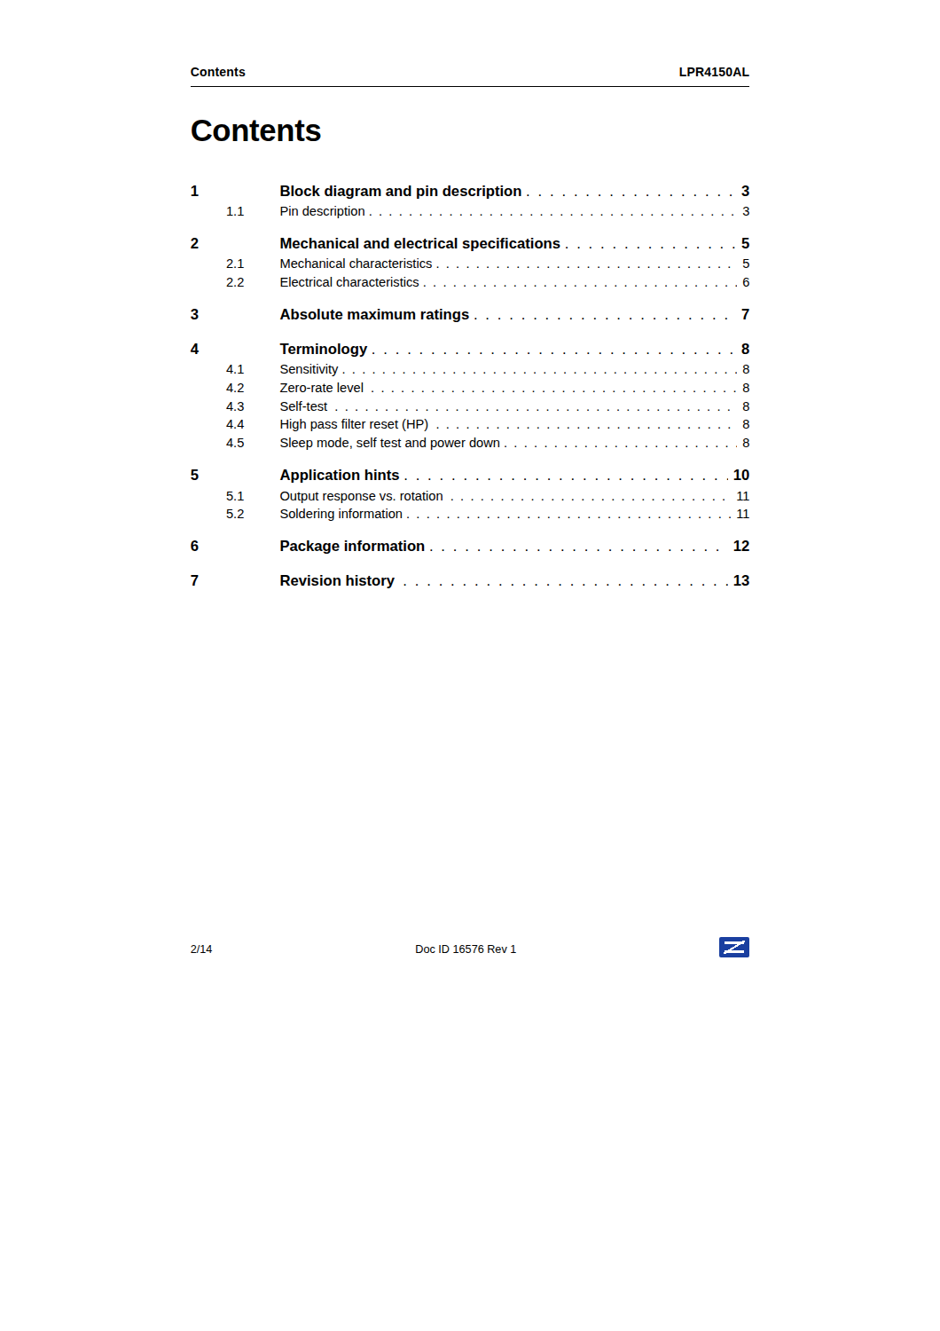Contents LPR4150AL
Contents
1 Block diagram and pin description . . . . . . . . . . . . . . . . . . . . . . . . . . . . . . 3
1.1 Pin description . . . . . . . . . . . . . . . . . . . . . . . . . . . . . . . . . . . . . . . . . . . . . . . 3
2 Mechanical and electrical specifications . . . . . . . . . . . . . . . . . . . . . . . 5
2.1 Mechanical characteristics . . . . . . . . . . . . . . . . . . . . . . . . . . . . . . . . . . . . . 5
2.2 Electrical characteristics . . . . . . . . . . . . . . . . . . . . . . . . . . . . . . . . . . . . . . . 6
3 Absolute maximum ratings . . . . . . . . . . . . . . . . . . . . . . . . . . . . . . . . . . . 7
4 Terminology . . . . . . . . . . . . . . . . . . . . . . . . . . . . . . . . . . . . . . . . . . . . . . . . 8
4.1 Sensitivity . . . . . . . . . . . . . . . . . . . . . . . . . . . . . . . . . . . . . . . . . . . . . . . . . . . . 8
4.2 Zero-rate level . . . . . . . . . . . . . . . . . . . . . . . . . . . . . . . . . . . . . . . . . . . . . . . 8
4.3 Self-test . . . . . . . . . . . . . . . . . . . . . . . . . . . . . . . . . . . . . . . . . . . . . . . . . . . . 8
4.4 High pass filter reset (HP) . . . . . . . . . . . . . . . . . . . . . . . . . . . . . . . . . . . . . 8
4.5 Sleep mode, self test and power down . . . . . . . . . . . . . . . . . . . . . . . . . . . . . 8
5 Application hints . . . . . . . . . . . . . . . . . . . . . . . . . . . . . . . . . . . . . . . . . . . 10
5.1 Output response vs. rotation . . . . . . . . . . . . . . . . . . . . . . . . . . . . . . . . . . . 11
5.2 Soldering information . . . . . . . . . . . . . . . . . . . . . . . . . . . . . . . . . . . . . . . . . 11
6 Package information . . . . . . . . . . . . . . . . . . . . . . . . . . . . . . . . . . . . . . . . 12
7 Revision history . . . . . . . . . . . . . . . . . . . . . . . . . . . . . . . . . . . . . . . . . . 13
2/14 Doc ID 16576 Rev 1